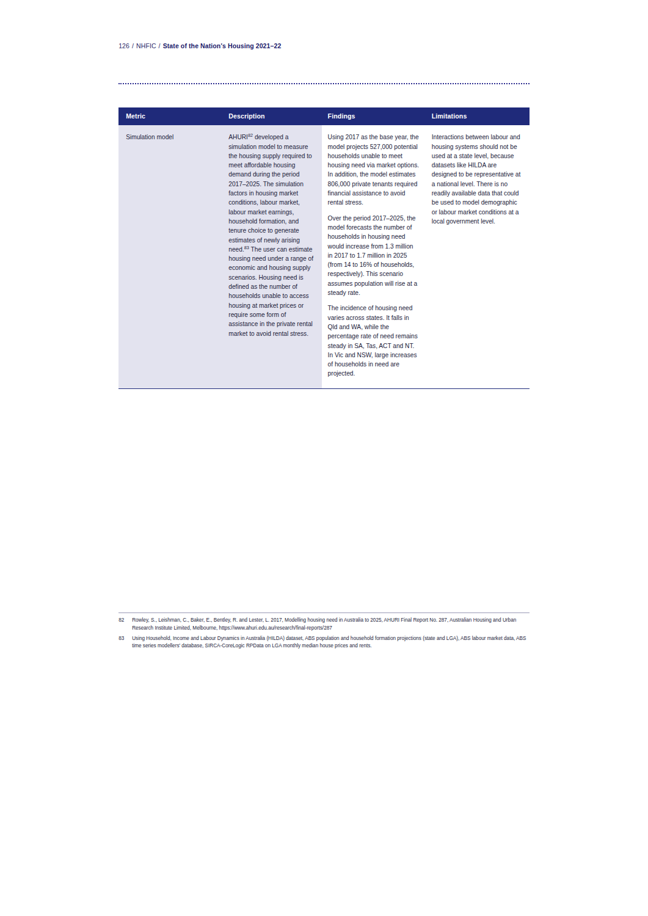126/NHFIC/State of the Nation's Housing 2021–22
| Metric | Description | Findings | Limitations |
| --- | --- | --- | --- |
| Simulation model | AHURI 82 developed a simulation model to measure the housing supply required to meet affordable housing demand during the period 2017–2025. The simulation factors in housing market conditions, labour market, labour market earnings, household formation, and tenure choice to generate estimates of newly arising need. 83 The user can estimate housing need under a range of economic and housing supply scenarios. Housing need is defined as the number of households unable to access housing at market prices or require some form of assistance in the private rental market to avoid rental stress. | Using 2017 as the base year, the model projects 527,000 potential households unable to meet housing need via market options. In addition, the model estimates 806,000 private tenants required financial assistance to avoid rental stress. Over the period 2017–2025, the model forecasts the number of households in housing need would increase from 1.3 million in 2017 to 1.7 million in 2025 (from 14 to 16% of households, respectively). This scenario assumes population will rise at a steady rate. The incidence of housing need varies across states. It falls in Qld and WA, while the percentage rate of need remains steady in SA, Tas, ACT and NT. In Vic and NSW, large increases of households in need are projected. | Interactions between labour and housing systems should not be used at a state level, because datasets like HILDA are designed to be representative at a national level. There is no readily available data that could be used to model demographic or labour market conditions at a local government level. |
82 Rowley, S., Leishman, C., Baker, E., Bentley, R. and Lester, L. 2017, Modelling housing need in Australia to 2025, AHURI Final Report No. 287, Australian Housing and Urban Research Institute Limited, Melbourne, https://www.ahuri.edu.au/research/final-reports/287
83 Using Household, Income and Labour Dynamics in Australia (HILDA) dataset, ABS population and household formation projections (state and LGA), ABS labour market data, ABS time series modellers' database, SIRCA-CoreLogic RPData on LGA monthly median house prices and rents.